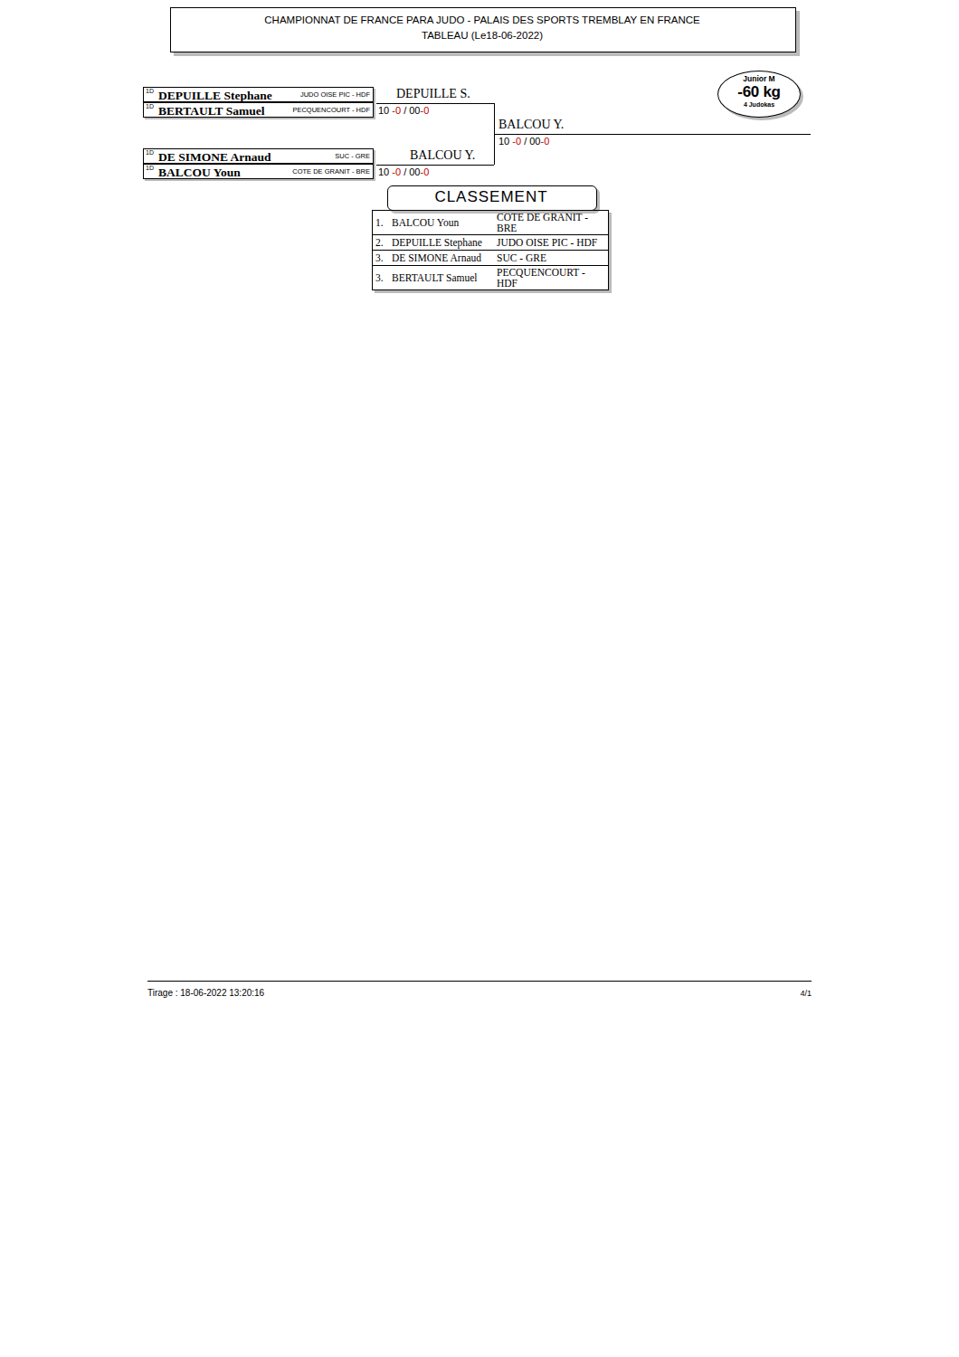CHAMPIONNAT DE FRANCE PARA JUDO - PALAIS DES SPORTS TREMBLAY EN FRANCE
TABLEAU (Le18-06-2022)
Junior M
-60 kg
4 Judokas
1D DEPUILLE Stephane JUDO OISE PIC - HDF
1D BERTAULT Samuel PECQUENCOURT - HDF
1D DE SIMONE Arnaud SUC - GRE
1D BALCOU Youn COTE DE GRANIT - BRE
DEPUILLE S.
10 -0 / 00-0
BALCOU Y.
10 -0 / 00-0
BALCOU Y.
10 -0 / 00-0
CLASSEMENT
| 1. | BALCOU Youn | COTE DE GRANIT - BRE |
| 2. | DEPUILLE Stephane | JUDO OISE PIC - HDF |
| 3. | DE SIMONE Arnaud | SUC - GRE |
| 3. | BERTAULT Samuel | PECQUENCOURT - HDF |
Tirage : 18-06-2022 13:20:16
4/1